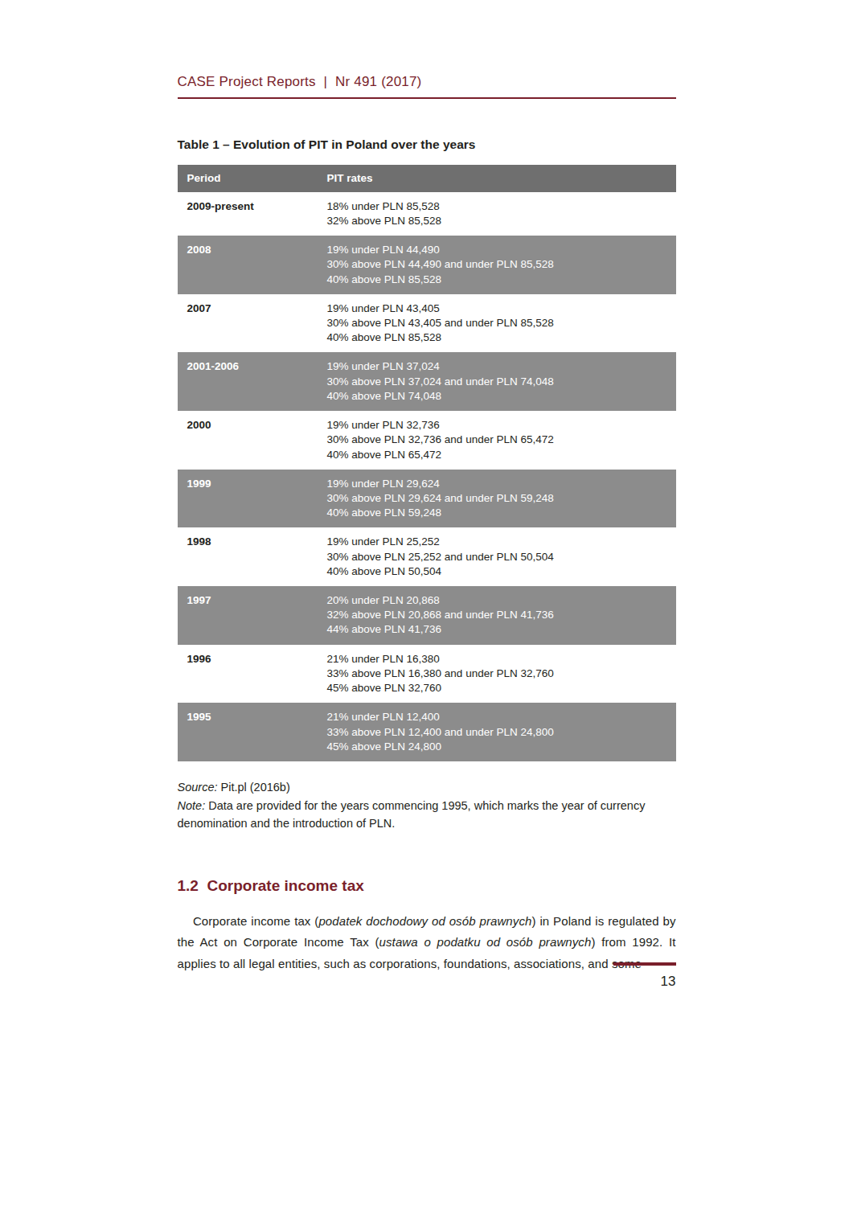CASE Project Reports | Nr 491 (2017)
Table 1 – Evolution of PIT in Poland over the years
| Period | PIT rates |
| --- | --- |
| 2009-present | 18% under PLN 85,528 32% above PLN 85,528 |
| 2008 | 19% under PLN 44,490 30% above PLN 44,490 and under PLN 85,528 40% above PLN 85,528 |
| 2007 | 19% under PLN 43,405 30% above PLN 43,405 and under PLN 85,528 40% above PLN 85,528 |
| 2001-2006 | 19% under PLN 37,024 30% above PLN 37,024 and under PLN 74,048 40% above PLN 74,048 |
| 2000 | 19% under PLN 32,736 30% above PLN 32,736 and under PLN 65,472 40% above PLN 65,472 |
| 1999 | 19% under PLN 29,624 30% above PLN 29,624 and under PLN 59,248 40% above PLN 59,248 |
| 1998 | 19% under PLN 25,252 30% above PLN 25,252 and under PLN 50,504 40% above PLN 50,504 |
| 1997 | 20% under PLN 20,868 32% above PLN 20,868 and under PLN 41,736 44% above PLN 41,736 |
| 1996 | 21% under PLN 16,380 33% above PLN 16,380 and under PLN 32,760 45% above PLN 32,760 |
| 1995 | 21% under PLN 12,400 33% above PLN 12,400 and under PLN 24,800 45% above PLN 24,800 |
Source: Pit.pl (2016b)
Note: Data are provided for the years commencing 1995, which marks the year of currency denomination and the introduction of PLN.
1.2 Corporate income tax
Corporate income tax (podatek dochodowy od osób prawnych) in Poland is regulated by the Act on Corporate Income Tax (ustawa o podatku od osób prawnych) from 1992. It applies to all legal entities, such as corporations, foundations, associations, and some
13